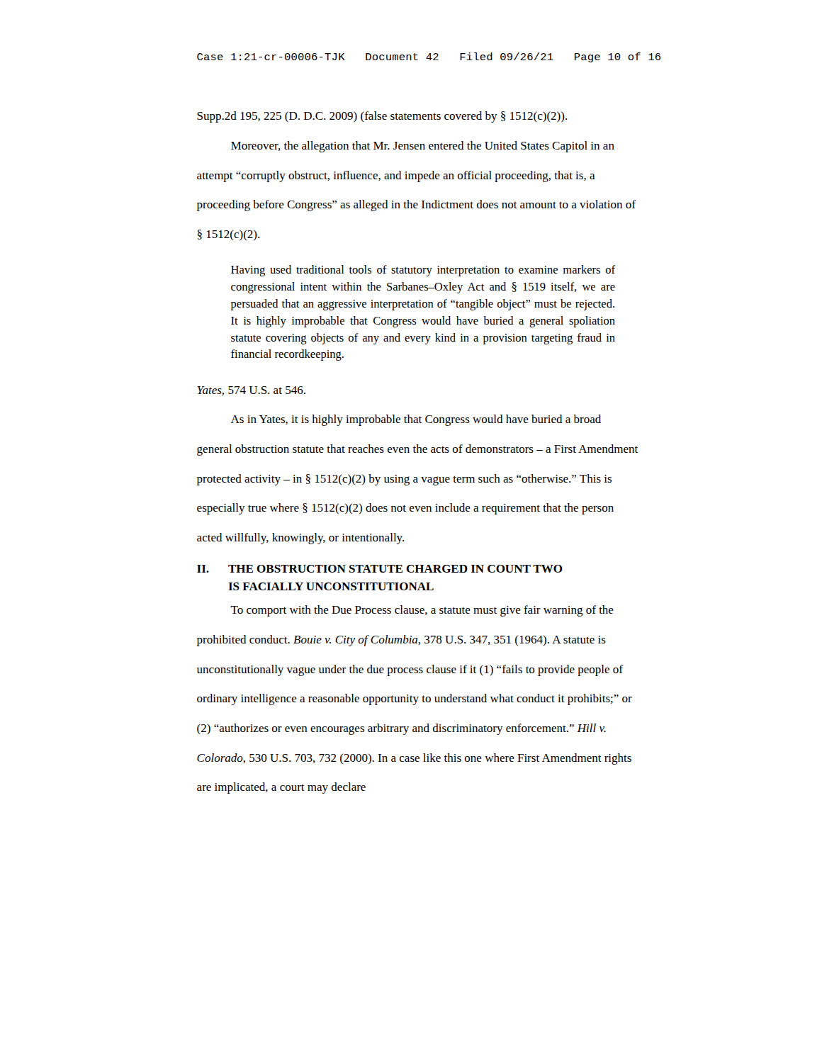Case 1:21-cr-00006-TJK Document 42 Filed 09/26/21 Page 10 of 16
Supp.2d 195, 225 (D. D.C. 2009) (false statements covered by § 1512(c)(2)).
Moreover, the allegation that Mr. Jensen entered the United States Capitol in an attempt “corruptly obstruct, influence, and impede an official proceeding, that is, a proceeding before Congress” as alleged in the Indictment does not amount to a violation of § 1512(c)(2).
Having used traditional tools of statutory interpretation to examine markers of congressional intent within the Sarbanes–Oxley Act and § 1519 itself, we are persuaded that an aggressive interpretation of “tangible object” must be rejected. It is highly improbable that Congress would have buried a general spoliation statute covering objects of any and every kind in a provision targeting fraud in financial recordkeeping.
Yates, 574 U.S. at 546.
As in Yates, it is highly improbable that Congress would have buried a broad general obstruction statute that reaches even the acts of demonstrators – a First Amendment protected activity – in § 1512(c)(2) by using a vague term such as “otherwise.” This is especially true where § 1512(c)(2) does not even include a requirement that the person acted willfully, knowingly, or intentionally.
II.
The Obstruction Statute Charged in Count Two
Is Facially Unconstitutional
To comport with the Due Process clause, a statute must give fair warning of the prohibited conduct. Bouie v. City of Columbia, 378 U.S. 347, 351 (1964). A statute is unconstitutionally vague under the due process clause if it (1) “fails to provide people of ordinary intelligence a reasonable opportunity to understand what conduct it prohibits;” or (2) “authorizes or even encourages arbitrary and discriminatory enforcement.” Hill v. Colorado, 530 U.S. 703, 732 (2000). In a case like this one where First Amendment rights are implicated, a court may declare